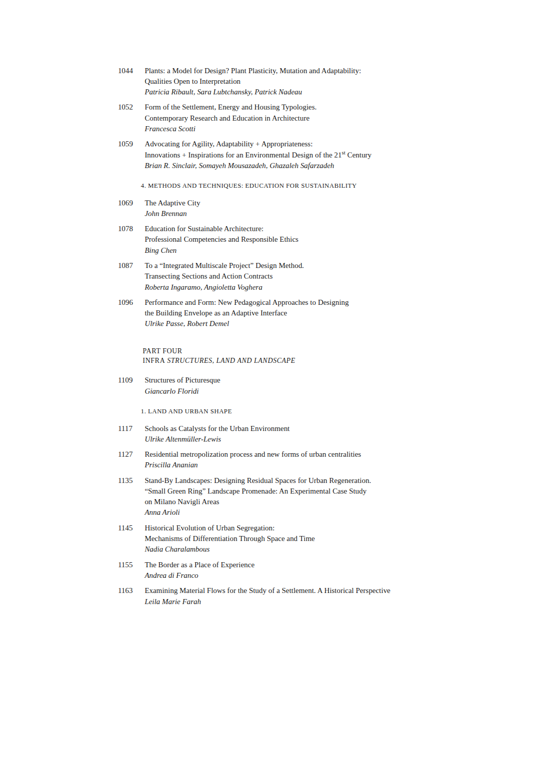1044
Plants: a Model for Design? Plant Plasticity, Mutation and Adaptability:
Qualities Open to Interpretation Patricia Ribault, Sara Lubtchansky, Patrick Nadeau
1052
Form of the Settlement, Energy and Housing Typologies.
Contemporary Research and Education in Architecture Francesca Scotti
1059
Advocating for Agility, Adaptability + Appropriateness:
Innovations + Inspirations for an Environmental Design of the 21st Century Brian R. Sinclair, Somayeh Mousazadeh, Ghazaleh Safarzadeh
4. Methods and Techniques: Education for Sustainability
1069
The Adaptive City John Brennan
1078
Education for Sustainable Architecture:
Professional Competencies and Responsible Ethics Bing Chen
1087
To a “Integrated Multiscale Project” Design Method.
Transecting Sections and Action Contracts Roberta Ingaramo, Angioletta Voghera
1096
Performance and Form: New Pedagogical Approaches to Designing
the Building Envelope as an Adaptive Interface Ulrike Passe, Robert Demel
Part Four
Infra Structures, Land and Landscape
1109
Structures of Picturesque Giancarlo Floridi
1. Land and Urban Shape
1117
Schools as Catalysts for the Urban Environment Ulrike Altenmüller-Lewis
1127
Residential metropolization process and new forms of urban centralities Priscilla Ananian
1135
Stand-By Landscapes: Designing Residual Spaces for Urban Regeneration.
“Small Green Ring” Landscape Promenade: An Experimental Case Study
on Milano Navigli Areas Anna Arioli
1145
Historical Evolution of Urban Segregation:
Mechanisms of Differentiation Through Space and Time Nadia Charalambous
1155
The Border as a Place of Experience Andrea di Franco
1163
Examining Material Flows for the Study of a Settlement. A Historical Perspective Leila Marie Farah